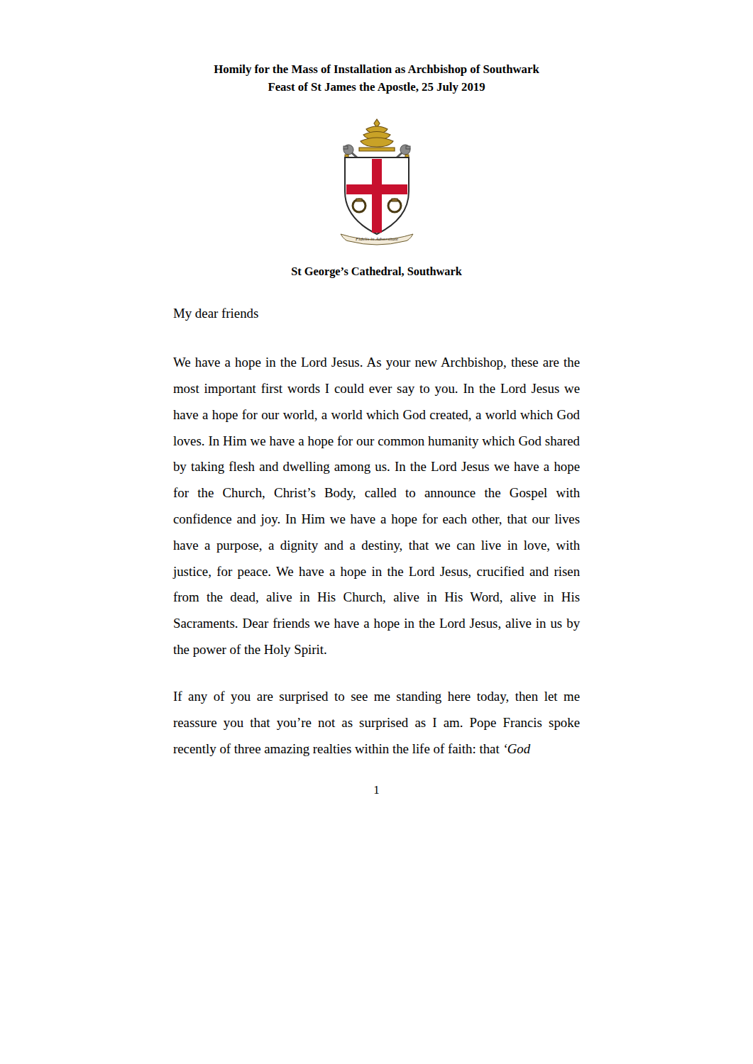Homily for the Mass of Installation as Archbishop of Southwark
Feast of St James the Apostle, 25 July 2019
Fidelis in Adversitate
St George’s Cathedral, Southwark
My dear friends
We have a hope in the Lord Jesus. As your new Archbishop, these are the most important first words I could ever say to you. In the Lord Jesus we have a hope for our world, a world which God created, a world which God loves. In Him we have a hope for our common humanity which God shared by taking flesh and dwelling among us. In the Lord Jesus we have a hope for the Church, Christ’s Body, called to announce the Gospel with confidence and joy. In Him we have a hope for each other, that our lives have a purpose, a dignity and a destiny, that we can live in love, with justice, for peace. We have a hope in the Lord Jesus, crucified and risen from the dead, alive in His Church, alive in His Word, alive in His Sacraments. Dear friends we have a hope in the Lord Jesus, alive in us by the power of the Holy Spirit.
If any of you are surprised to see me standing here today, then let me reassure you that you’re not as surprised as I am. Pope Francis spoke recently of three amazing realties within the life of faith: that ‘God
1